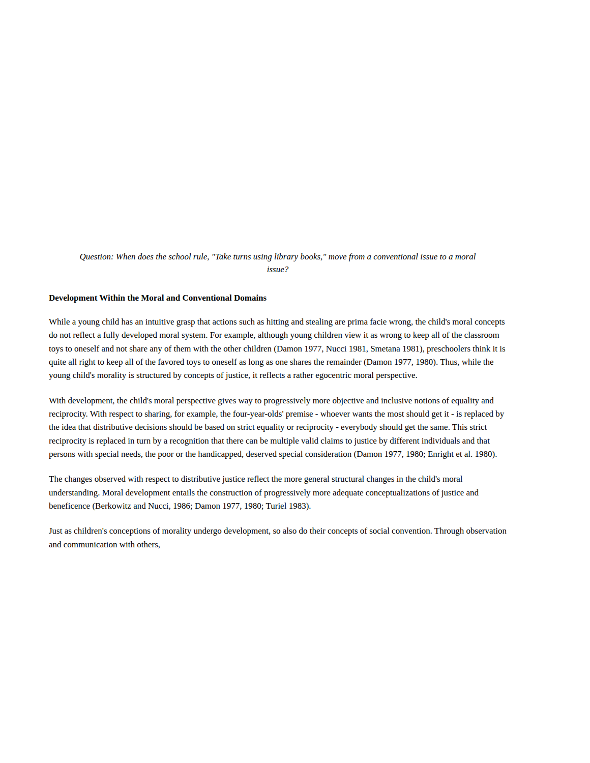Question: When does the school rule, "Take turns using library books," move from a conventional issue to a moral issue?
Development Within the Moral and Conventional Domains
While a young child has an intuitive grasp that actions such as hitting and stealing are prima facie wrong, the child's moral concepts do not reflect a fully developed moral system. For example, although young children view it as wrong to keep all of the classroom toys to oneself and not share any of them with the other children (Damon 1977, Nucci 1981, Smetana 1981), preschoolers think it is quite all right to keep all of the favored toys to oneself as long as one shares the remainder (Damon 1977, 1980). Thus, while the young child's morality is structured by concepts of justice, it reflects a rather egocentric moral perspective.
With development, the child's moral perspective gives way to progressively more objective and inclusive notions of equality and reciprocity. With respect to sharing, for example, the four-year-olds' premise - whoever wants the most should get it - is replaced by the idea that distributive decisions should be based on strict equality or reciprocity - everybody should get the same. This strict reciprocity is replaced in turn by a recognition that there can be multiple valid claims to justice by different individuals and that persons with special needs, the poor or the handicapped, deserved special consideration (Damon 1977, 1980; Enright et al. 1980).
The changes observed with respect to distributive justice reflect the more general structural changes in the child's moral understanding. Moral development entails the construction of progressively more adequate conceptualizations of justice and beneficence (Berkowitz and Nucci, 1986; Damon 1977, 1980; Turiel 1983).
Just as children's conceptions of morality undergo development, so also do their concepts of social convention. Through observation and communication with others,